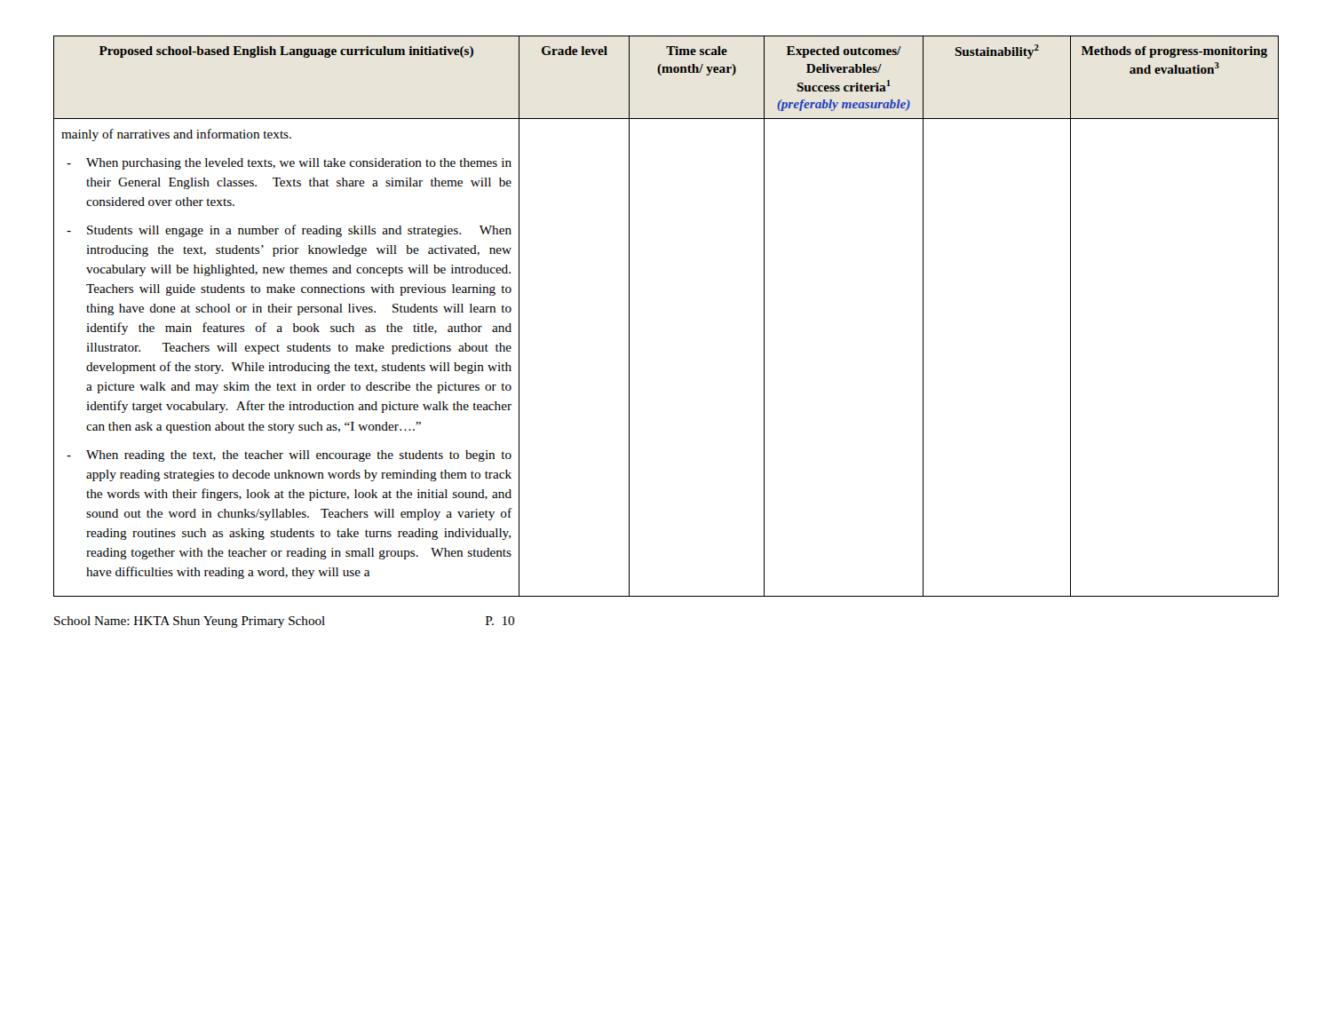| Proposed school-based English Language curriculum initiative(s) | Grade level | Time scale (month/ year) | Expected outcomes/ Deliverables/ Success criteria 1 (preferably measurable) | Sustainability 2 | Methods of progress-monitoring and evaluation 3 |
| --- | --- | --- | --- | --- | --- |
| mainly of narratives and information texts. When purchasing the leveled texts, we will take consideration to the themes in their General English classes. Texts that share a similar theme will be considered over other texts. Students will engage in a number of reading skills and strategies. When introducing the text, students’ prior knowledge will be activated, new vocabulary will be highlighted, new themes and concepts will be introduced. Teachers will guide students to make connections with previous learning to thing have done at school or in their personal lives. Students will learn to identify the main features of a book such as the title, author and illustrator. Teachers will expect students to make predictions about the development of the story. While introducing the text, students will begin with a picture walk and may skim the text in order to describe the pictures or to identify target vocabulary. After the introduction and picture walk the teacher can then ask a question about the story such as, “I wonder….” When reading the text, the teacher will encourage the students to begin to apply reading strategies to decode unknown words by reminding them to track the words with their fingers, look at the picture, look at the initial sound, and sound out the word in chunks/syllables. Teachers will employ a variety of reading routines such as asking students to take turns reading individually, reading together with the teacher or reading in small groups. When students have difficulties with reading a word, they will use a | | | | | |
School Name: HKTA Shun Yeung Primary School P. 10